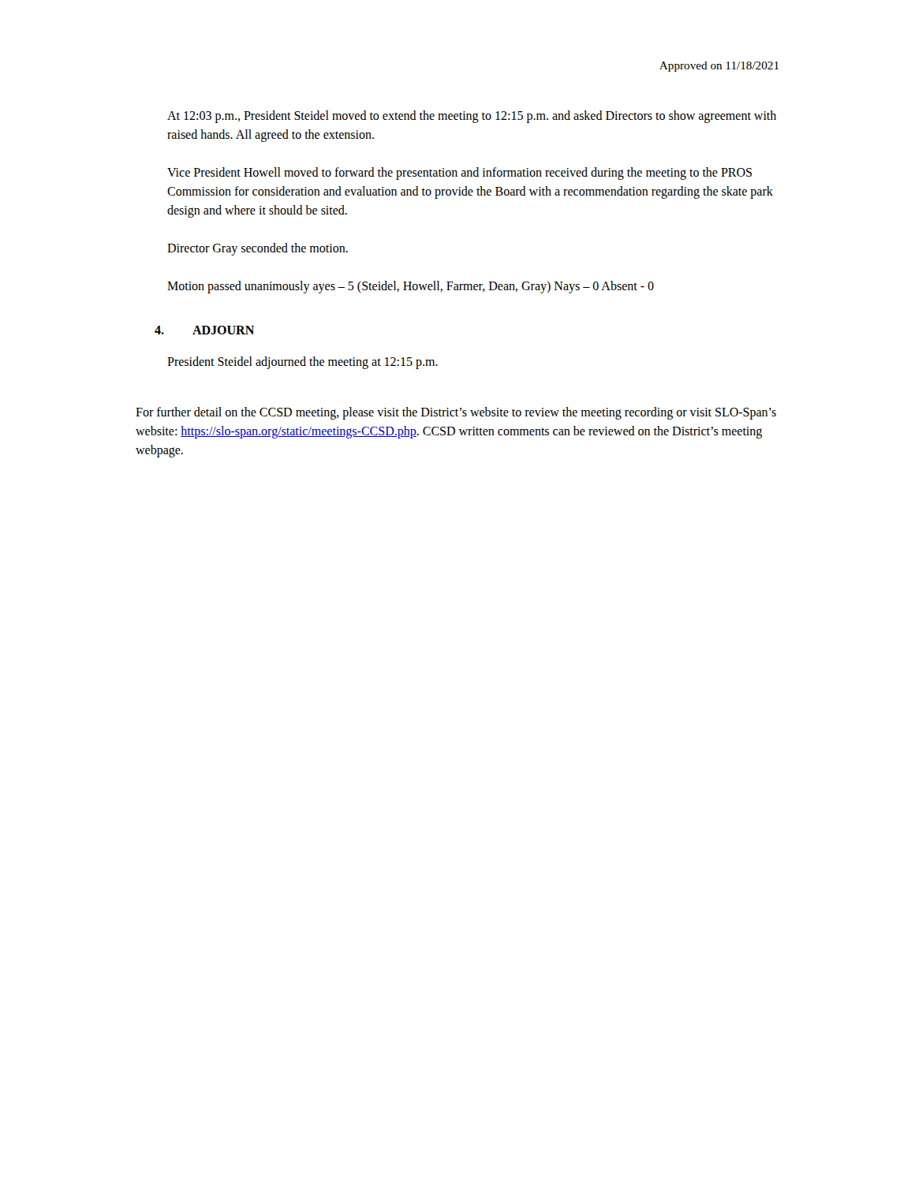Approved on 11/18/2021
At 12:03 p.m., President Steidel moved to extend the meeting to 12:15 p.m. and asked Directors to show agreement with raised hands. All agreed to the extension.
Vice President Howell moved to forward the presentation and information received during the meeting to the PROS Commission for consideration and evaluation and to provide the Board with a recommendation regarding the skate park design and where it should be sited.
Director Gray seconded the motion.
Motion passed unanimously ayes – 5 (Steidel, Howell, Farmer, Dean, Gray) Nays – 0 Absent - 0
4. ADJOURN
President Steidel adjourned the meeting at 12:15 p.m.
For further detail on the CCSD meeting, please visit the District’s website to review the meeting recording or visit SLO-Span’s website: https://slo-span.org/static/meetings-CCSD.php. CCSD written comments can be reviewed on the District’s meeting webpage.